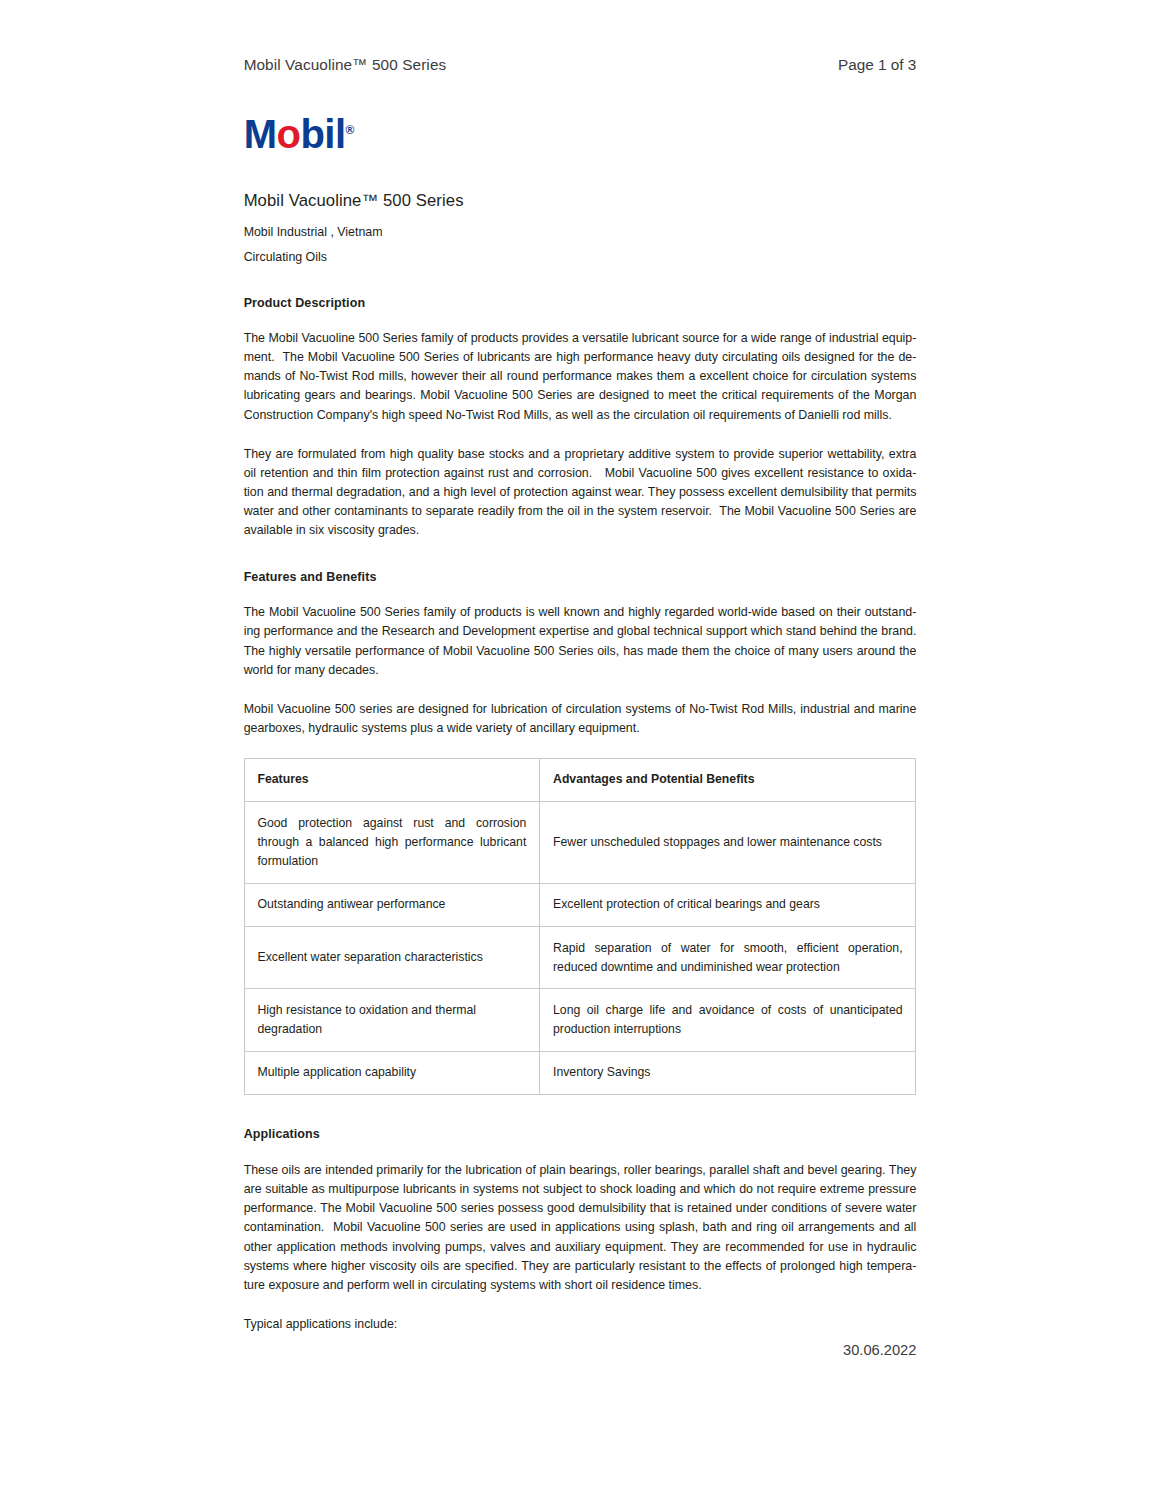Mobil Vacuoline™ 500 Series
Page 1 of 3
Mobil®
Mobil Vacuoline™ 500 Series
Mobil Industrial , Vietnam
Circulating Oils
Product Description
The Mobil Vacuoline 500 Series family of products provides a versatile lubricant source for a wide range of industrial equipment. The Mobil Vacuoline 500 Series of lubricants are high performance heavy duty circulating oils designed for the demands of No-Twist Rod mills, however their all round performance makes them a excellent choice for circulation systems lubricating gears and bearings. Mobil Vacuoline 500 Series are designed to meet the critical requirements of the Morgan Construction Company's high speed No-Twist Rod Mills, as well as the circulation oil requirements of Danielli rod mills.
They are formulated from high quality base stocks and a proprietary additive system to provide superior wettability, extra oil retention and thin film protection against rust and corrosion. Mobil Vacuoline 500 gives excellent resistance to oxidation and thermal degradation, and a high level of protection against wear. They possess excellent demulsibility that permits water and other contaminants to separate readily from the oil in the system reservoir. The Mobil Vacuoline 500 Series are available in six viscosity grades.
Features and Benefits
The Mobil Vacuoline 500 Series family of products is well known and highly regarded world-wide based on their outstanding performance and the Research and Development expertise and global technical support which stand behind the brand. The highly versatile performance of Mobil Vacuoline 500 Series oils, has made them the choice of many users around the world for many decades.
Mobil Vacuoline 500 series are designed for lubrication of circulation systems of No-Twist Rod Mills, industrial and marine gearboxes, hydraulic systems plus a wide variety of ancillary equipment.
| Features | Advantages and Potential Benefits |
| --- | --- |
| Good protection against rust and corrosion through a balanced high performance lubricant formulation | Fewer unscheduled stoppages and lower maintenance costs |
| Outstanding antiwear performance | Excellent protection of critical bearings and gears |
| Excellent water separation characteristics | Rapid separation of water for smooth, efficient operation, reduced downtime and undiminished wear protection |
| High resistance to oxidation and thermal degradation | Long oil charge life and avoidance of costs of unanticipated production interruptions |
| Multiple application capability | Inventory Savings |
Applications
These oils are intended primarily for the lubrication of plain bearings, roller bearings, parallel shaft and bevel gearing. They are suitable as multipurpose lubricants in systems not subject to shock loading and which do not require extreme pressure performance. The Mobil Vacuoline 500 series possess good demulsibility that is retained under conditions of severe water contamination. Mobil Vacuoline 500 series are used in applications using splash, bath and ring oil arrangements and all other application methods involving pumps, valves and auxiliary equipment. They are recommended for use in hydraulic systems where higher viscosity oils are specified. They are particularly resistant to the effects of prolonged high temperature exposure and perform well in circulating systems with short oil residence times.
Typical applications include:
30.06.2022